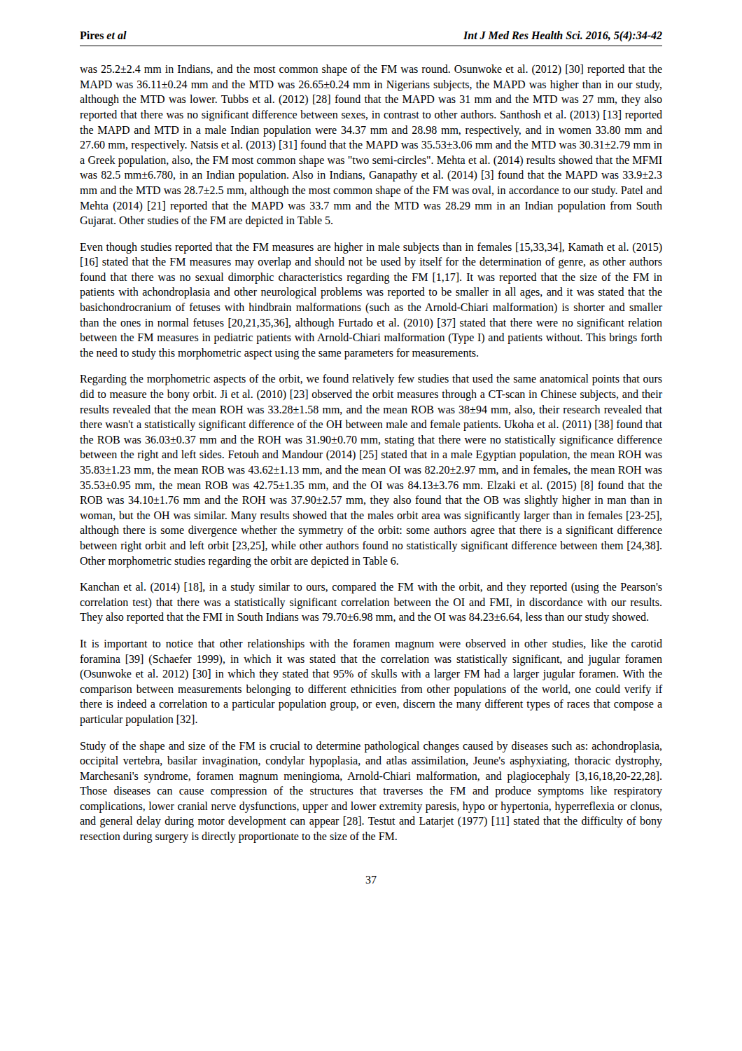Pires et al Int J Med Res Health Sci. 2016, 5(4):34-42
was 25.2±2.4 mm in Indians, and the most common shape of the FM was round. Osunwoke et al. (2012) [30] reported that the MAPD was 36.11±0.24 mm and the MTD was 26.65±0.24 mm in Nigerians subjects, the MAPD was higher than in our study, although the MTD was lower. Tubbs et al. (2012) [28] found that the MAPD was 31 mm and the MTD was 27 mm, they also reported that there was no significant difference between sexes, in contrast to other authors. Santhosh et al. (2013) [13] reported the MAPD and MTD in a male Indian population were 34.37 mm and 28.98 mm, respectively, and in women 33.80 mm and 27.60 mm, respectively. Natsis et al. (2013) [31] found that the MAPD was 35.53±3.06 mm and the MTD was 30.31±2.79 mm in a Greek population, also, the FM most common shape was "two semi-circles". Mehta et al. (2014) results showed that the MFMI was 82.5 mm±6.780, in an Indian population. Also in Indians, Ganapathy et al. (2014) [3] found that the MAPD was 33.9±2.3 mm and the MTD was 28.7±2.5 mm, although the most common shape of the FM was oval, in accordance to our study. Patel and Mehta (2014) [21] reported that the MAPD was 33.7 mm and the MTD was 28.29 mm in an Indian population from South Gujarat. Other studies of the FM are depicted in Table 5.
Even though studies reported that the FM measures are higher in male subjects than in females [15,33,34], Kamath et al. (2015) [16] stated that the FM measures may overlap and should not be used by itself for the determination of genre, as other authors found that there was no sexual dimorphic characteristics regarding the FM [1,17]. It was reported that the size of the FM in patients with achondroplasia and other neurological problems was reported to be smaller in all ages, and it was stated that the basichondrocranium of fetuses with hindbrain malformations (such as the Arnold-Chiari malformation) is shorter and smaller than the ones in normal fetuses [20,21,35,36], although Furtado et al. (2010) [37] stated that there were no significant relation between the FM measures in pediatric patients with Arnold-Chiari malformation (Type I) and patients without. This brings forth the need to study this morphometric aspect using the same parameters for measurements.
Regarding the morphometric aspects of the orbit, we found relatively few studies that used the same anatomical points that ours did to measure the bony orbit. Ji et al. (2010) [23] observed the orbit measures through a CT-scan in Chinese subjects, and their results revealed that the mean ROH was 33.28±1.58 mm, and the mean ROB was 38±94 mm, also, their research revealed that there wasn't a statistically significant difference of the OH between male and female patients. Ukoha et al. (2011) [38] found that the ROB was 36.03±0.37 mm and the ROH was 31.90±0.70 mm, stating that there were no statistically significance difference between the right and left sides. Fetouh and Mandour (2014) [25] stated that in a male Egyptian population, the mean ROH was 35.83±1.23 mm, the mean ROB was 43.62±1.13 mm, and the mean OI was 82.20±2.97 mm, and in females, the mean ROH was 35.53±0.95 mm, the mean ROB was 42.75±1.35 mm, and the OI was 84.13±3.76 mm. Elzaki et al. (2015) [8] found that the ROB was 34.10±1.76 mm and the ROH was 37.90±2.57 mm, they also found that the OB was slightly higher in man than in woman, but the OH was similar. Many results showed that the males orbit area was significantly larger than in females [23-25], although there is some divergence whether the symmetry of the orbit: some authors agree that there is a significant difference between right orbit and left orbit [23,25], while other authors found no statistically significant difference between them [24,38]. Other morphometric studies regarding the orbit are depicted in Table 6.
Kanchan et al. (2014) [18], in a study similar to ours, compared the FM with the orbit, and they reported (using the Pearson's correlation test) that there was a statistically significant correlation between the OI and FMI, in discordance with our results. They also reported that the FMI in South Indians was 79.70±6.98 mm, and the OI was 84.23±6.64, less than our study showed.
It is important to notice that other relationships with the foramen magnum were observed in other studies, like the carotid foramina [39] (Schaefer 1999), in which it was stated that the correlation was statistically significant, and jugular foramen (Osunwoke et al. 2012) [30] in which they stated that 95% of skulls with a larger FM had a larger jugular foramen. With the comparison between measurements belonging to different ethnicities from other populations of the world, one could verify if there is indeed a correlation to a particular population group, or even, discern the many different types of races that compose a particular population [32].
Study of the shape and size of the FM is crucial to determine pathological changes caused by diseases such as: achondroplasia, occipital vertebra, basilar invagination, condylar hypoplasia, and atlas assimilation, Jeune's asphyxiating, thoracic dystrophy, Marchesani's syndrome, foramen magnum meningioma, Arnold-Chiari malformation, and plagiocephaly [3,16,18,20-22,28]. Those diseases can cause compression of the structures that traverses the FM and produce symptoms like respiratory complications, lower cranial nerve dysfunctions, upper and lower extremity paresis, hypo or hypertonia, hyperreflexia or clonus, and general delay during motor development can appear [28]. Testut and Latarjet (1977) [11] stated that the difficulty of bony resection during surgery is directly proportionate to the size of the FM.
37